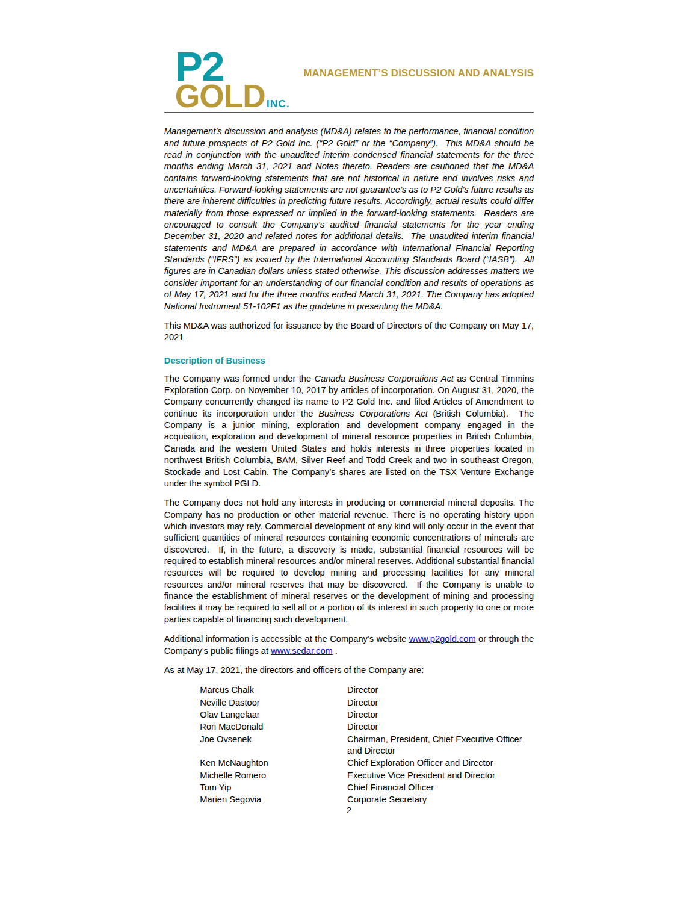P2 GOLD INC.
MANAGEMENT’S DISCUSSION AND ANALYSIS
Management’s discussion and analysis (MD&A) relates to the performance, financial condition and future prospects of P2 Gold Inc. (“P2 Gold” or the “Company”). This MD&A should be read in conjunction with the unaudited interim condensed financial statements for the three months ending March 31, 2021 and Notes thereto. Readers are cautioned that the MD&A contains forward-looking statements that are not historical in nature and involves risks and uncertainties. Forward-looking statements are not guarantee’s as to P2 Gold’s future results as there are inherent difficulties in predicting future results. Accordingly, actual results could differ materially from those expressed or implied in the forward-looking statements. Readers are encouraged to consult the Company’s audited financial statements for the year ending December 31, 2020 and related notes for additional details. The unaudited interim financial statements and MD&A are prepared in accordance with International Financial Reporting Standards (“IFRS”) as issued by the International Accounting Standards Board (“IASB”). All figures are in Canadian dollars unless stated otherwise. This discussion addresses matters we consider important for an understanding of our financial condition and results of operations as of May 17, 2021 and for the three months ended March 31, 2021. The Company has adopted National Instrument 51-102F1 as the guideline in presenting the MD&A.
This MD&A was authorized for issuance by the Board of Directors of the Company on May 17, 2021
Description of Business
The Company was formed under the Canada Business Corporations Act as Central Timmins Exploration Corp. on November 10, 2017 by articles of incorporation. On August 31, 2020, the Company concurrently changed its name to P2 Gold Inc. and filed Articles of Amendment to continue its incorporation under the Business Corporations Act (British Columbia). The Company is a junior mining, exploration and development company engaged in the acquisition, exploration and development of mineral resource properties in British Columbia, Canada and the western United States and holds interests in three properties located in northwest British Columbia, BAM, Silver Reef and Todd Creek and two in southeast Oregon, Stockade and Lost Cabin. The Company’s shares are listed on the TSX Venture Exchange under the symbol PGLD.
The Company does not hold any interests in producing or commercial mineral deposits. The Company has no production or other material revenue. There is no operating history upon which investors may rely. Commercial development of any kind will only occur in the event that sufficient quantities of mineral resources containing economic concentrations of minerals are discovered. If, in the future, a discovery is made, substantial financial resources will be required to establish mineral resources and/or mineral reserves. Additional substantial financial resources will be required to develop mining and processing facilities for any mineral resources and/or mineral reserves that may be discovered. If the Company is unable to finance the establishment of mineral reserves or the development of mining and processing facilities it may be required to sell all or a portion of its interest in such property to one or more parties capable of financing such development.
Additional information is accessible at the Company’s website www.p2gold.com or through the Company’s public filings at www.sedar.com .
As at May 17, 2021, the directors and officers of the Company are:
| Marcus Chalk | Director |
| Neville Dastoor | Director |
| Olav Langelaar | Director |
| Ron MacDonald | Director |
| Joe Ovsenek | Chairman, President, Chief Executive Officer and Director |
| Ken McNaughton | Chief Exploration Officer and Director |
| Michelle Romero | Executive Vice President and Director |
| Tom Yip | Chief Financial Officer |
| Marien Segovia | Corporate Secretary |
2